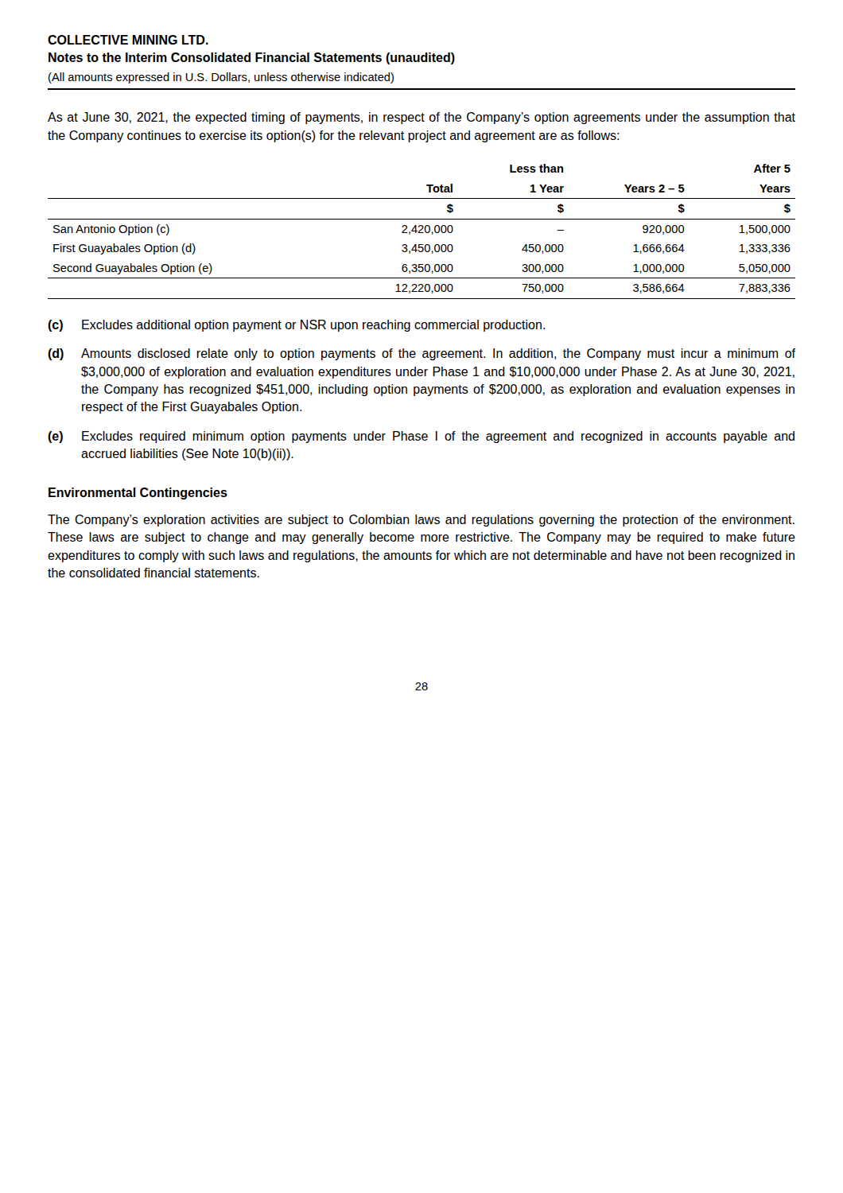COLLECTIVE MINING LTD.
Notes to the Interim Consolidated Financial Statements (unaudited)
(All amounts expressed in U.S. Dollars, unless otherwise indicated)
As at June 30, 2021, the expected timing of payments, in respect of the Company’s option agreements under the assumption that the Company continues to exercise its option(s) for the relevant project and agreement are as follows:
| | | Less than | | After 5 |
| --- | --- | --- | --- | --- |
| | Total | 1 Year | Years 2 – 5 | Years |
| | $ | $ | $ | $ |
| San Antonio Option (c) | 2,420,000 | – | 920,000 | 1,500,000 |
| First Guayabales Option (d) | 3,450,000 | 450,000 | 1,666,664 | 1,333,336 |
| Second Guayabales Option (e) | 6,350,000 | 300,000 | 1,000,000 | 5,050,000 |
| | 12,220,000 | 750,000 | 3,586,664 | 7,883,336 |
(c) Excludes additional option payment or NSR upon reaching commercial production.
(d) Amounts disclosed relate only to option payments of the agreement. In addition, the Company must incur a minimum of $3,000,000 of exploration and evaluation expenditures under Phase 1 and $10,000,000 under Phase 2. As at June 30, 2021, the Company has recognized $451,000, including option payments of $200,000, as exploration and evaluation expenses in respect of the First Guayabales Option.
(e) Excludes required minimum option payments under Phase I of the agreement and recognized in accounts payable and accrued liabilities (See Note 10(b)(ii)).
Environmental Contingencies
The Company’s exploration activities are subject to Colombian laws and regulations governing the protection of the environment. These laws are subject to change and may generally become more restrictive. The Company may be required to make future expenditures to comply with such laws and regulations, the amounts for which are not determinable and have not been recognized in the consolidated financial statements.
28